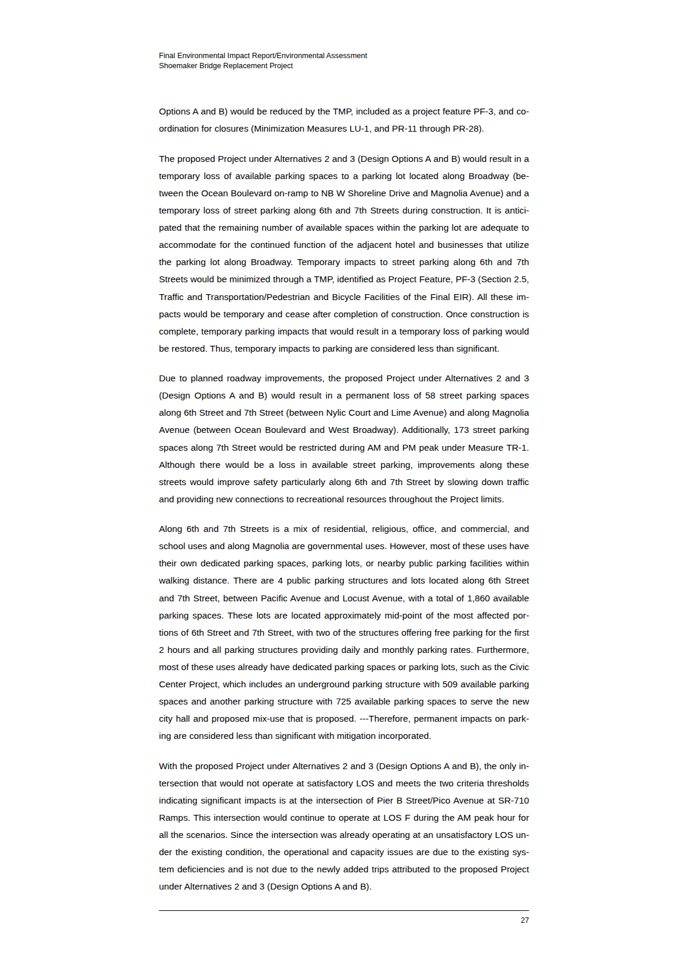Final Environmental Impact Report/Environmental Assessment
Shoemaker Bridge Replacement Project
Options A and B) would be reduced by the TMP, included as a project feature PF-3, and coordination for closures (Minimization Measures LU-1, and PR-11 through PR-28).
The proposed Project under Alternatives 2 and 3 (Design Options A and B) would result in a temporary loss of available parking spaces to a parking lot located along Broadway (between the Ocean Boulevard on-ramp to NB W Shoreline Drive and Magnolia Avenue) and a temporary loss of street parking along 6th and 7th Streets during construction. It is anticipated that the remaining number of available spaces within the parking lot are adequate to accommodate for the continued function of the adjacent hotel and businesses that utilize the parking lot along Broadway. Temporary impacts to street parking along 6th and 7th Streets would be minimized through a TMP, identified as Project Feature, PF-3 (Section 2.5, Traffic and Transportation/Pedestrian and Bicycle Facilities of the Final EIR). All these impacts would be temporary and cease after completion of construction. Once construction is complete, temporary parking impacts that would result in a temporary loss of parking would be restored. Thus, temporary impacts to parking are considered less than significant.
Due to planned roadway improvements, the proposed Project under Alternatives 2 and 3 (Design Options A and B) would result in a permanent loss of 58 street parking spaces along 6th Street and 7th Street (between Nylic Court and Lime Avenue) and along Magnolia Avenue (between Ocean Boulevard and West Broadway). Additionally, 173 street parking spaces along 7th Street would be restricted during AM and PM peak under Measure TR-1. Although there would be a loss in available street parking, improvements along these streets would improve safety particularly along 6th and 7th Street by slowing down traffic and providing new connections to recreational resources throughout the Project limits.
Along 6th and 7th Streets is a mix of residential, religious, office, and commercial, and school uses and along Magnolia are governmental uses. However, most of these uses have their own dedicated parking spaces, parking lots, or nearby public parking facilities within walking distance. There are 4 public parking structures and lots located along 6th Street and 7th Street, between Pacific Avenue and Locust Avenue, with a total of 1,860 available parking spaces. These lots are located approximately mid-point of the most affected portions of 6th Street and 7th Street, with two of the structures offering free parking for the first 2 hours and all parking structures providing daily and monthly parking rates. Furthermore, most of these uses already have dedicated parking spaces or parking lots, such as the Civic Center Project, which includes an underground parking structure with 509 available parking spaces and another parking structure with 725 available parking spaces to serve the new city hall and proposed mix-use that is proposed. ---Therefore, permanent impacts on parking are considered less than significant with mitigation incorporated.
With the proposed Project under Alternatives 2 and 3 (Design Options A and B), the only intersection that would not operate at satisfactory LOS and meets the two criteria thresholds indicating significant impacts is at the intersection of Pier B Street/Pico Avenue at SR-710 Ramps. This intersection would continue to operate at LOS F during the AM peak hour for all the scenarios. Since the intersection was already operating at an unsatisfactory LOS under the existing condition, the operational and capacity issues are due to the existing system deficiencies and is not due to the newly added trips attributed to the proposed Project under Alternatives 2 and 3 (Design Options A and B).
27